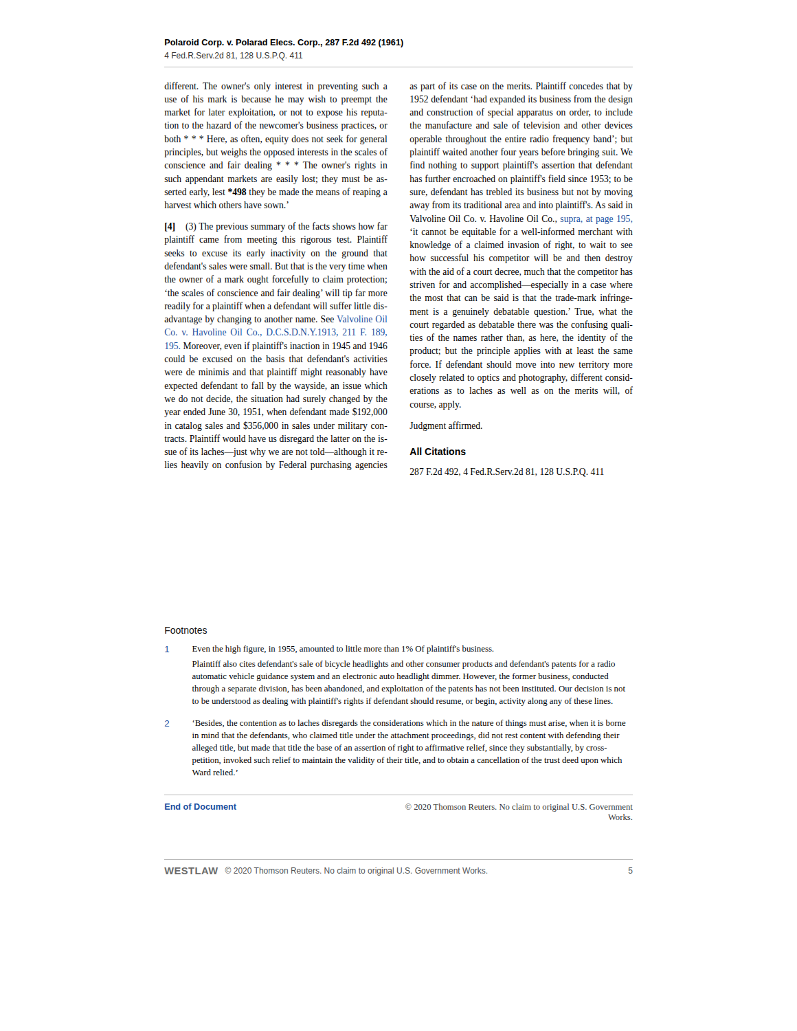Polaroid Corp. v. Polarad Elecs. Corp., 287 F.2d 492 (1961)
4 Fed.R.Serv.2d 81, 128 U.S.P.Q. 411
different. The owner's only interest in preventing such a use of his mark is because he may wish to preempt the market for later exploitation, or not to expose his reputation to the hazard of the newcomer's business practices, or both * * * Here, as often, equity does not seek for general principles, but weighs the opposed interests in the scales of conscience and fair dealing * * * The owner's rights in such appendant markets are easily lost; they must be asserted early, lest *498 they be made the means of reaping a harvest which others have sown.’
[4] (3) The previous summary of the facts shows how far plaintiff came from meeting this rigorous test. Plaintiff seeks to excuse its early inactivity on the ground that defendant's sales were small. But that is the very time when the owner of a mark ought forcefully to claim protection; ‘the scales of conscience and fair dealing’ will tip far more readily for a plaintiff when a defendant will suffer little disadvantage by changing to another name. See Valvoline Oil Co. v. Havoline Oil Co., D.C.S.D.N.Y.1913, 211 F. 189, 195. Moreover, even if plaintiff's inaction in 1945 and 1946 could be excused on the basis that defendant's activities were de minimis and that plaintiff might reasonably have expected defendant to fall by the wayside, an issue which we do not decide, the situation had surely changed by the year ended June 30, 1951, when defendant made $192,000 in catalog sales and $356,000 in sales under military contracts. Plaintiff would have us disregard the latter on the issue of its laches—just why we are not told—although it relies heavily on confusion by Federal purchasing agencies as part of its case on the merits. Plaintiff concedes that by 1952 defendant ‘had expanded its business from the design and construction of special apparatus on order, to include the manufacture and sale of television and other devices operable throughout the entire radio frequency band’; but plaintiff waited another four years before bringing suit. We find nothing to support plaintiff's assertion that defendant has further encroached on plaintiff's field since 1953; to be sure, defendant has trebled its business but not by moving away from its traditional area and into plaintiff's. As said in Valvoline Oil Co. v. Havoline Oil Co., supra, at page 195, ‘it cannot be equitable for a well-informed merchant with knowledge of a claimed invasion of right, to wait to see how successful his competitor will be and then destroy with the aid of a court decree, much that the competitor has striven for and accomplished—especially in a case where the most that can be said is that the trade-mark infringement is a genuinely debatable question.’ True, what the court regarded as debatable there was the confusing qualities of the names rather than, as here, the identity of the product; but the principle applies with at least the same force. If defendant should move into new territory more closely related to optics and photography, different considerations as to laches as well as on the merits will, of course, apply.
Judgment affirmed.
All Citations
287 F.2d 492, 4 Fed.R.Serv.2d 81, 128 U.S.P.Q. 411
Footnotes
1
Even the high figure, in 1955, amounted to little more than 1% Of plaintiff's business.
Plaintiff also cites defendant's sale of bicycle headlights and other consumer products and defendant's patents for a radio automatic vehicle guidance system and an electronic auto headlight dimmer. However, the former business, conducted through a separate division, has been abandoned, and exploitation of the patents has not been instituted. Our decision is not to be understood as dealing with plaintiff's rights if defendant should resume, or begin, activity along any of these lines.
2
‘Besides, the contention as to laches disregards the considerations which in the nature of things must arise, when it is borne in mind that the defendants, who claimed title under the attachment proceedings, did not rest content with defending their alleged title, but made that title the base of an assertion of right to affirmative relief, since they substantially, by cross-petition, invoked such relief to maintain the validity of their title, and to obtain a cancellation of the trust deed upon which Ward relied.’
End of Document
© 2020 Thomson Reuters. No claim to original U.S. Government Works.
WESTLAW
© 2020 Thomson Reuters. No claim to original U.S. Government Works.
5